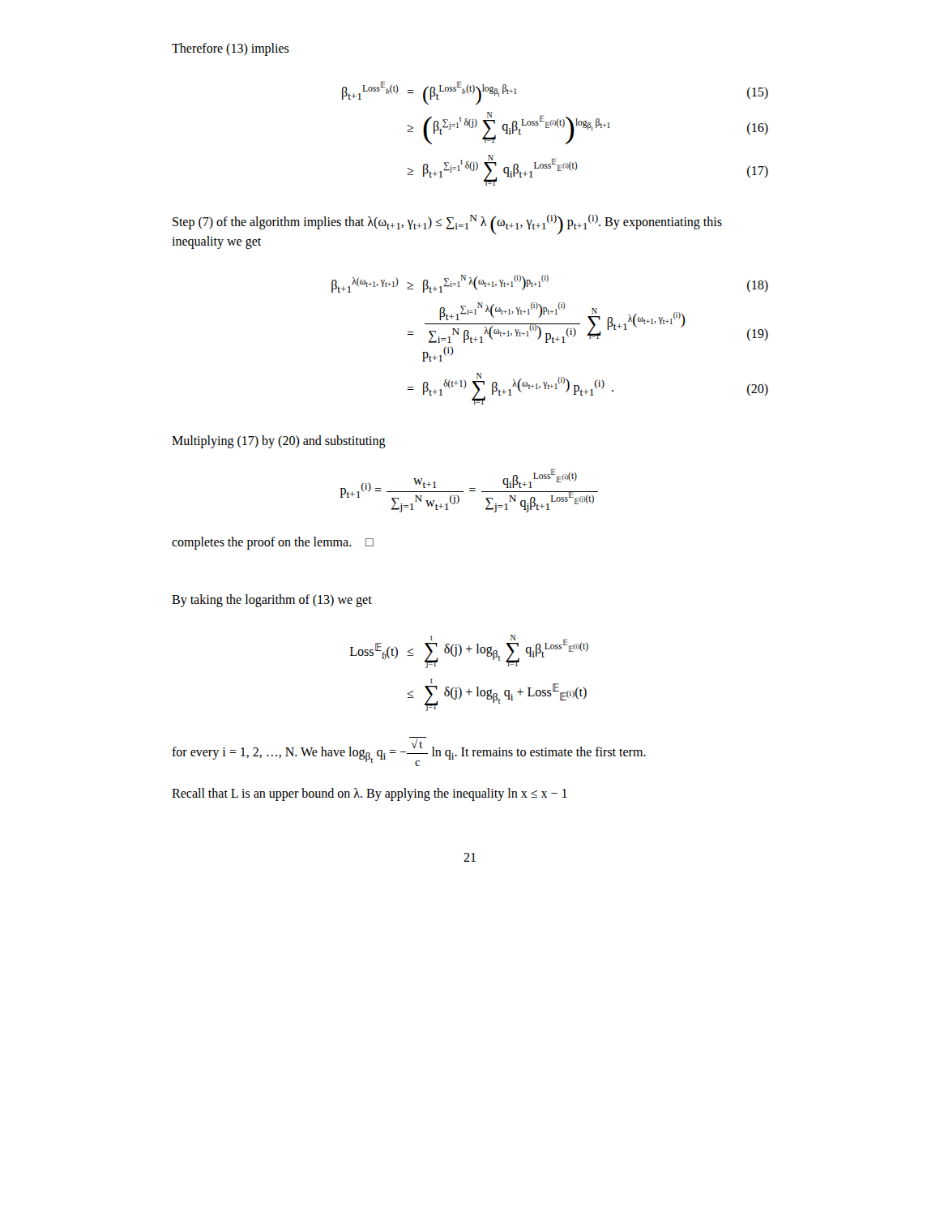Therefore (13) implies
| β t+1 Loss 𝔼 𝔥 (t) | = | ( β t Loss 𝔼 𝔥 (t) ) log β t β t+1 | (15) |
| | ≥ | ( β t ∑ j=1 t δ(j) N ∑ i=1 q i β t Loss 𝔼 𝔼 (i) (t) ) log β t β t+1 | (16) |
| | ≥ | β t+1 ∑ j=1 t δ(j) N ∑ i=1 q i β t+1 Loss 𝔼 𝔼 (i) (t) | (17) |
Step (7) of the algorithm implies that λ(ωt+1, γt+1) ≤ ∑i=1N λ (ωt+1, γt+1(i)) pt+1(i). By exponentiating this inequality we get
| β t+1 λ(ω t+1 , γ t+1 ) | ≥ | β t+1 ∑ i=1 N λ ( ω t+1 , γ t+1 (i) ) p t+1 (i) | (18) |
| | = | β t+1 ∑ i=1 N λ ( ω t+1 , γ t+1 (i) ) p t+1 (i) ∑ i=1 N β t+1 λ ( ω t+1 , γ t+1 (i) ) p t+1 (i) N ∑ i=1 β t+1 λ ( ω t+1 , γ t+1 (i) ) p t+1 (i) | (19) |
| | = | β t+1 δ(t+1) N ∑ i=1 β t+1 λ ( ω t+1 , γ t+1 (i) ) p t+1 (i) . | (20) |
Multiplying (17) by (20) and substituting
pt+1(i) = wt+1 ∑j=1N wt+1(j) = qiβt+1Loss𝔼𝔼(i)(t) ∑j=1N qjβt+1Loss𝔼𝔼(j)(t)
completes the proof on the lemma. □
By taking the logarithm of (13) we get
| Loss 𝔼 𝔥 (t) | ≤ | t ∑ j=1 δ(j) + log β t N ∑ i=1 q i β t Loss 𝔼 𝔼 (i) (t) | |
| | ≤ | t ∑ j=1 δ(j) + log β t q i + Loss 𝔼 𝔼 (i) (t) | |
for every i = 1, 2, …, N. We have logβt qi = −√t c ln qi. It remains to estimate the first term.
Recall that L is an upper bound on λ. By applying the inequality ln x ≤ x − 1
21